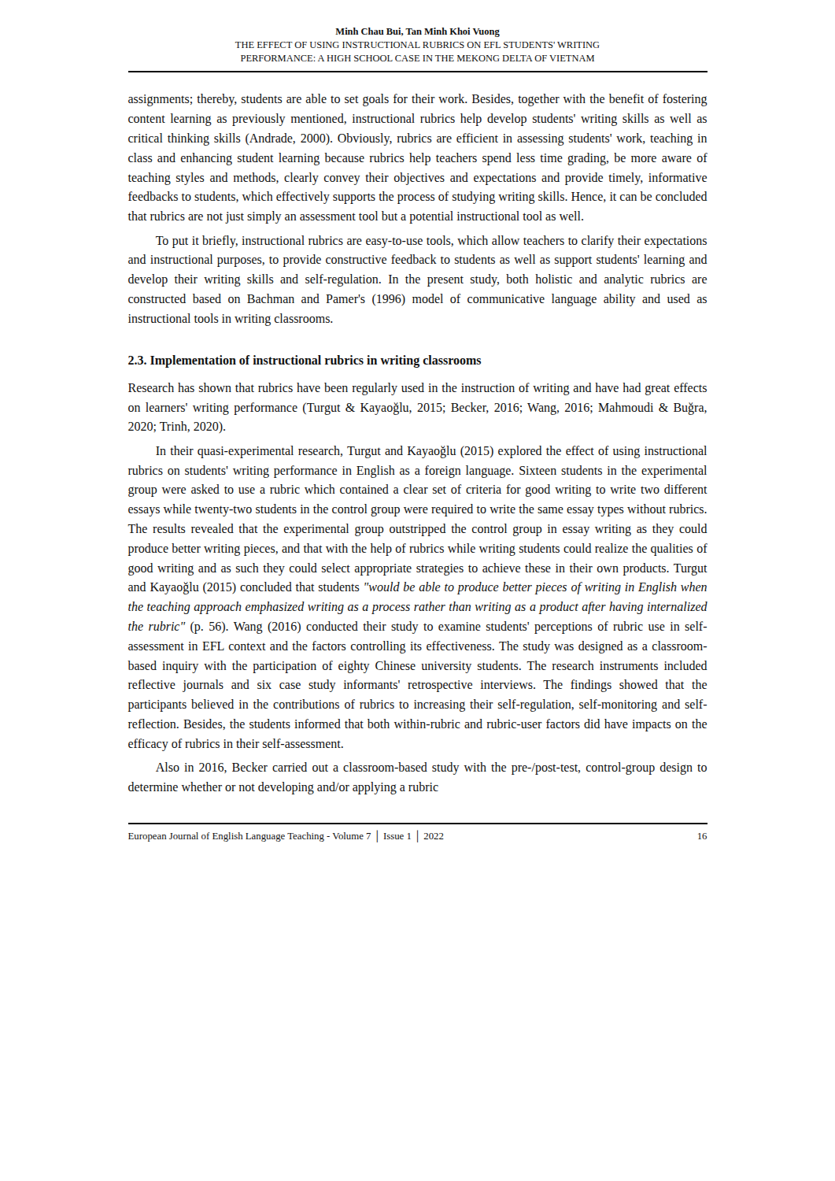Minh Chau Bui, Tan Minh Khoi Vuong
The Effect of Using Instructional Rubrics on EFL Students' Writing
Performance: A High School Case in the Mekong Delta of Vietnam
assignments; thereby, students are able to set goals for their work. Besides, together with the benefit of fostering content learning as previously mentioned, instructional rubrics help develop students' writing skills as well as critical thinking skills (Andrade, 2000). Obviously, rubrics are efficient in assessing students' work, teaching in class and enhancing student learning because rubrics help teachers spend less time grading, be more aware of teaching styles and methods, clearly convey their objectives and expectations and provide timely, informative feedbacks to students, which effectively supports the process of studying writing skills. Hence, it can be concluded that rubrics are not just simply an assessment tool but a potential instructional tool as well.
To put it briefly, instructional rubrics are easy-to-use tools, which allow teachers to clarify their expectations and instructional purposes, to provide constructive feedback to students as well as support students' learning and develop their writing skills and self-regulation. In the present study, both holistic and analytic rubrics are constructed based on Bachman and Pamer's (1996) model of communicative language ability and used as instructional tools in writing classrooms.
2.3. Implementation of instructional rubrics in writing classrooms
Research has shown that rubrics have been regularly used in the instruction of writing and have had great effects on learners' writing performance (Turgut & Kayaoğlu, 2015; Becker, 2016; Wang, 2016; Mahmoudi & Buğra, 2020; Trinh, 2020).
In their quasi-experimental research, Turgut and Kayaoğlu (2015) explored the effect of using instructional rubrics on students' writing performance in English as a foreign language. Sixteen students in the experimental group were asked to use a rubric which contained a clear set of criteria for good writing to write two different essays while twenty-two students in the control group were required to write the same essay types without rubrics. The results revealed that the experimental group outstripped the control group in essay writing as they could produce better writing pieces, and that with the help of rubrics while writing students could realize the qualities of good writing and as such they could select appropriate strategies to achieve these in their own products. Turgut and Kayaoğlu (2015) concluded that students "would be able to produce better pieces of writing in English when the teaching approach emphasized writing as a process rather than writing as a product after having internalized the rubric" (p. 56). Wang (2016) conducted their study to examine students' perceptions of rubric use in self-assessment in EFL context and the factors controlling its effectiveness. The study was designed as a classroom-based inquiry with the participation of eighty Chinese university students. The research instruments included reflective journals and six case study informants' retrospective interviews. The findings showed that the participants believed in the contributions of rubrics to increasing their self-regulation, self-monitoring and self-reflection. Besides, the students informed that both within-rubric and rubric-user factors did have impacts on the efficacy of rubrics in their self-assessment.
Also in 2016, Becker carried out a classroom-based study with the pre-/post-test, control-group design to determine whether or not developing and/or applying a rubric
European Journal of English Language Teaching - Volume 7 │ Issue 1 │ 2022 16